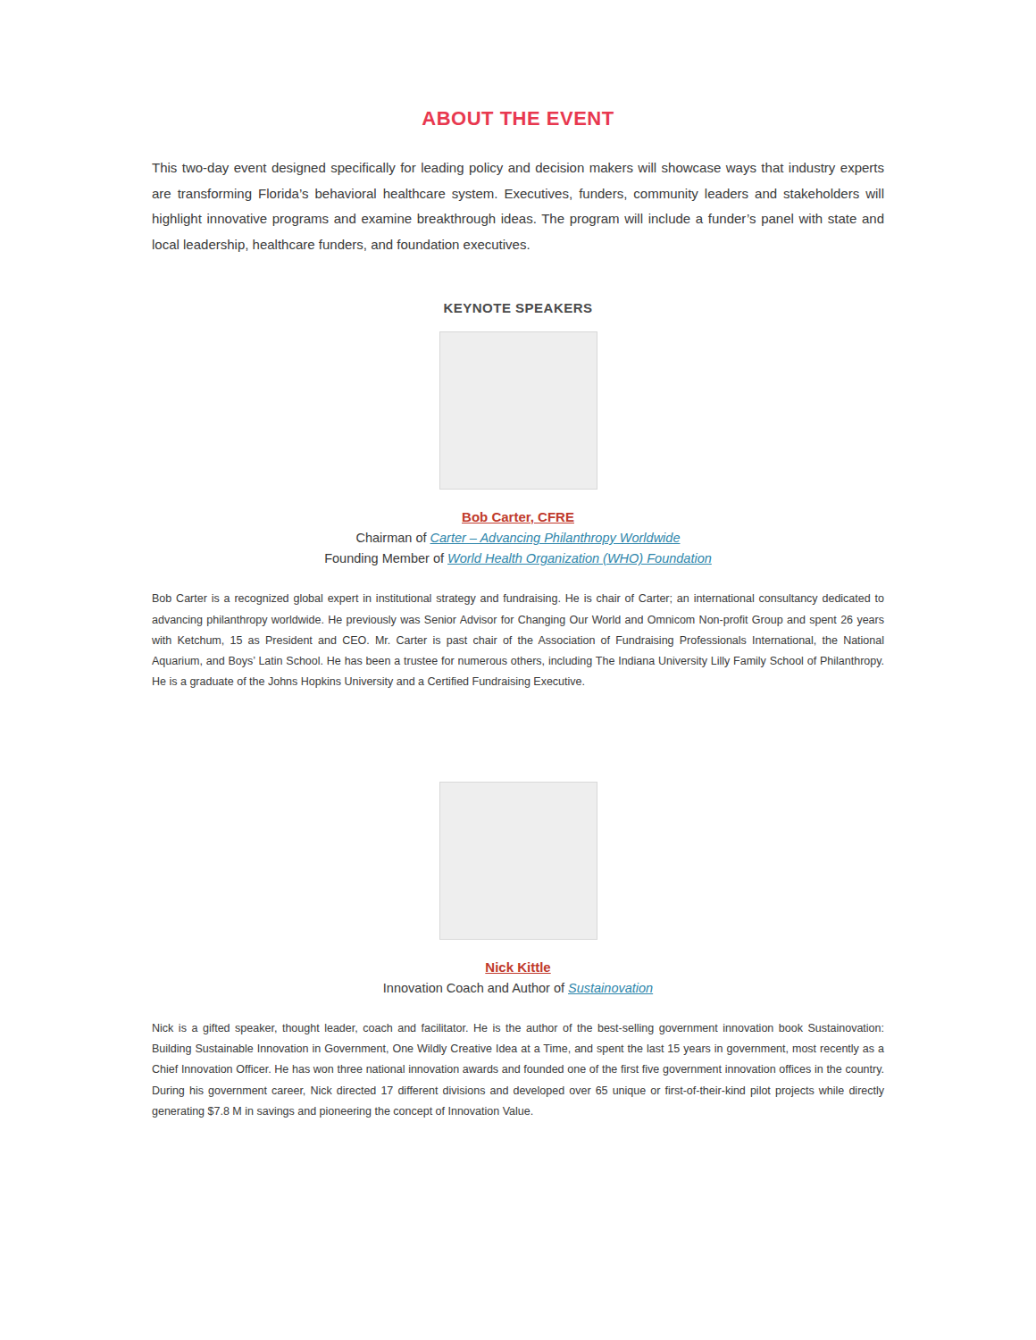ABOUT THE EVENT
This two-day event designed specifically for leading policy and decision makers will showcase ways that industry experts are transforming Florida’s behavioral healthcare system. Executives, funders, community leaders and stakeholders will highlight innovative programs and examine breakthrough ideas. The program will include a funder’s panel with state and local leadership, healthcare funders, and foundation executives.
KEYNOTE SPEAKERS
Bob Carter, CFRE
Chairman of Carter – Advancing Philanthropy Worldwide
Founding Member of World Health Organization (WHO) Foundation
Bob Carter is a recognized global expert in institutional strategy and fundraising. He is chair of Carter; an international consultancy dedicated to advancing philanthropy worldwide. He previously was Senior Advisor for Changing Our World and Omnicom Non-profit Group and spent 26 years with Ketchum, 15 as President and CEO. Mr. Carter is past chair of the Association of Fundraising Professionals International, the National Aquarium, and Boys’ Latin School. He has been a trustee for numerous others, including The Indiana University Lilly Family School of Philanthropy. He is a graduate of the Johns Hopkins University and a Certified Fundraising Executive.
Nick Kittle
Innovation Coach and Author of Sustainovation
Nick is a gifted speaker, thought leader, coach and facilitator. He is the author of the best-selling government innovation book Sustainovation: Building Sustainable Innovation in Government, One Wildly Creative Idea at a Time, and spent the last 15 years in government, most recently as a Chief Innovation Officer. He has won three national innovation awards and founded one of the first five government innovation offices in the country. During his government career, Nick directed 17 different divisions and developed over 65 unique or first-of-their-kind pilot projects while directly generating $7.8 M in savings and pioneering the concept of Innovation Value.